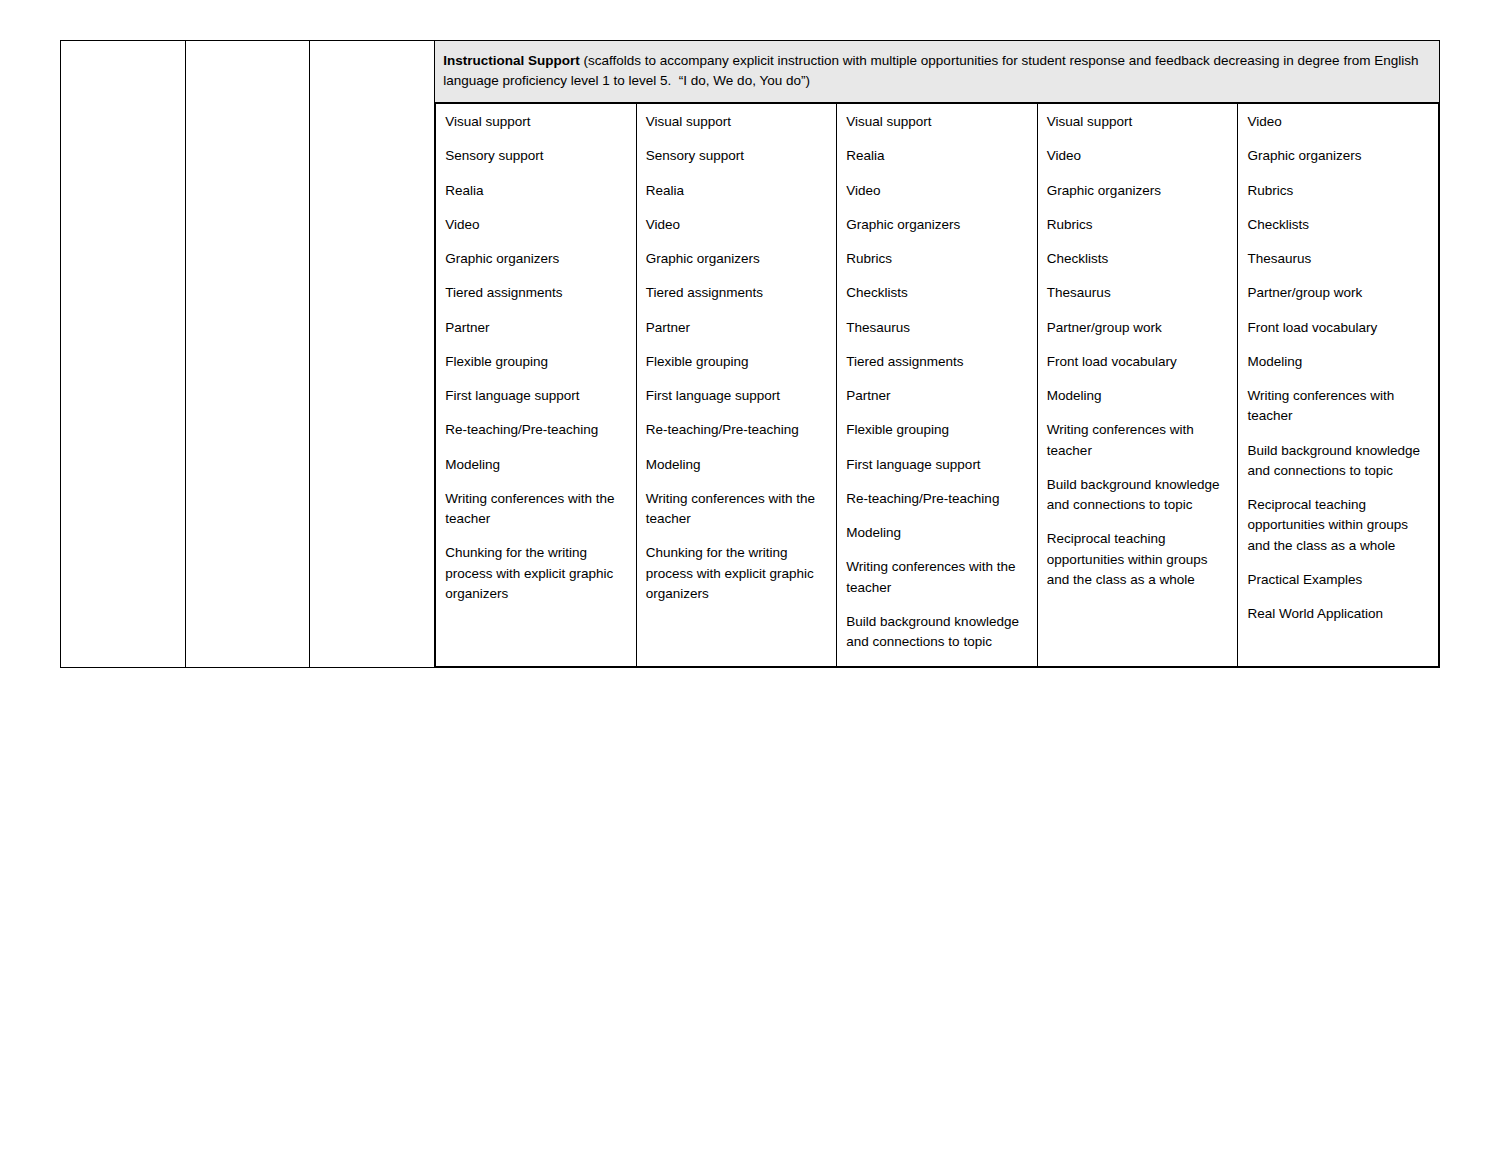| | | | Instructional Support (scaffolds to accompany explicit instruction with multiple opportunities for student response and feedback decreasing in degree from English language proficiency level 1 to level 5. “I do, We do, You do”) / Visual support Sensory support Realia Video Graphic organizers Tiered assignments Partner Flexible grouping First language support Re-teaching/Pre-teaching Modeling Writing conferences with the teacher Chunking for the writing process with explicit graphic organizers / Visual support Sensory support Realia Video Graphic organizers Tiered assignments Partner Flexible grouping First language support Re-teaching/Pre-teaching Modeling Writing conferences with the teacher Chunking for the writing process with explicit graphic organizers / Visual support Realia Video Graphic organizers Rubrics Checklists Thesaurus Tiered assignments Partner Flexible grouping First language support Re-teaching/Pre-teaching Modeling Writing conferences with the teacher Build background knowledge and connections to topic / Visual support Video Graphic organizers Rubrics Checklists Thesaurus Partner/group work Front load vocabulary Modeling Writing conferences with teacher Build background knowledge and connections to topic Reciprocal teaching opportunities within groups and the class as a whole / Video Graphic organizers Rubrics Checklists Thesaurus Partner/group work Front load vocabulary Modeling Writing conferences with teacher Build background knowledge and connections to topic Reciprocal teaching opportunities within groups and the class as a whole Practical Examples Real World Application / |